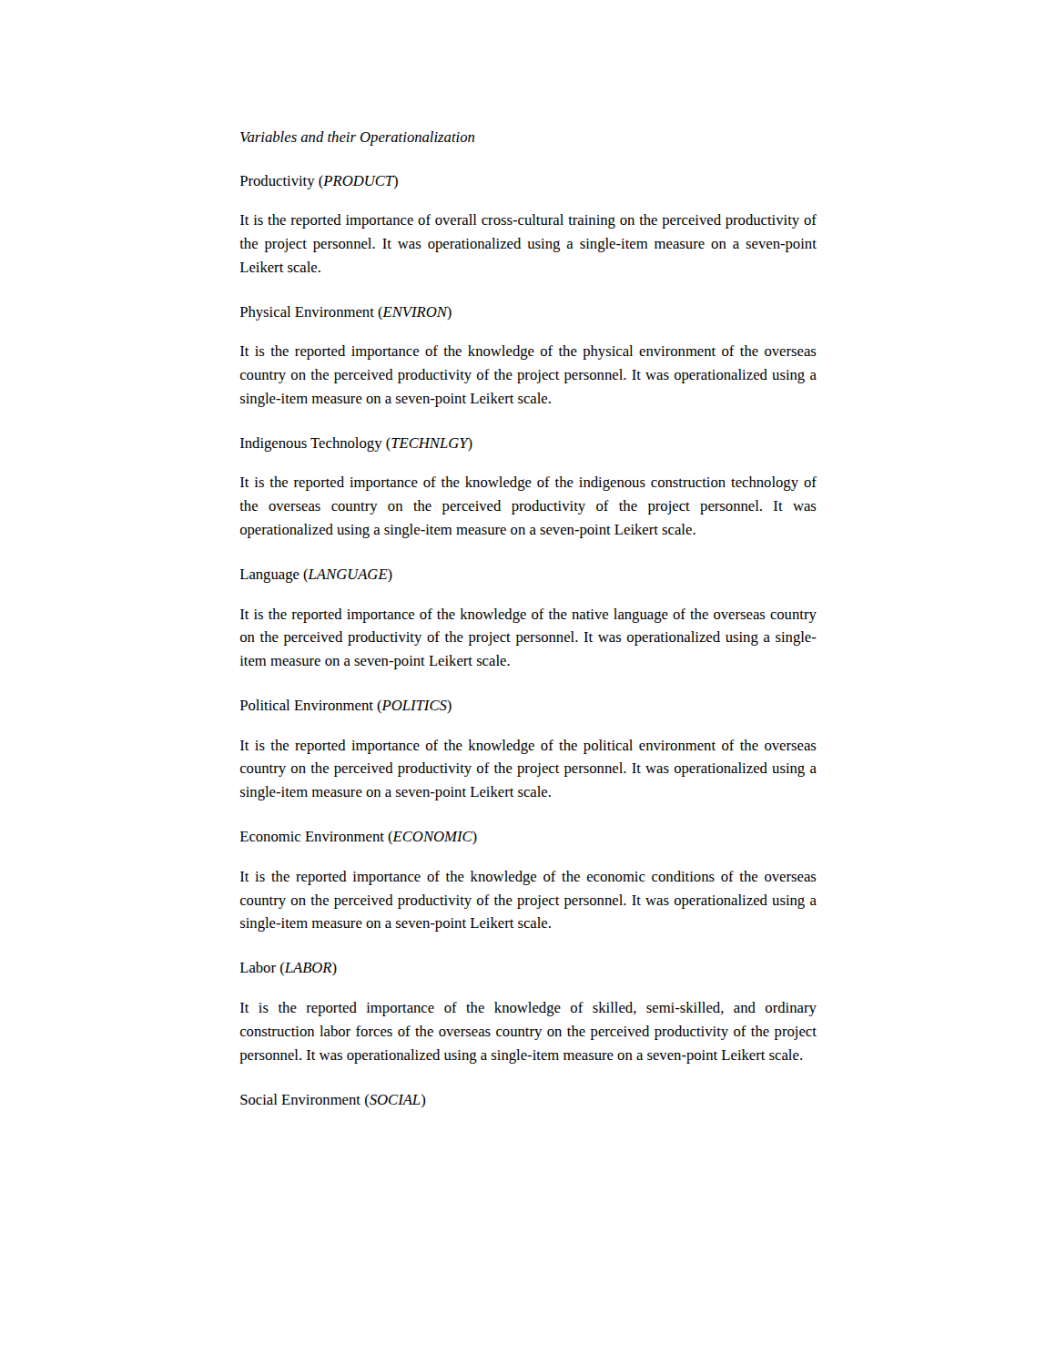Variables and their Operationalization
Productivity (PRODUCT)
It is the reported importance of overall cross-cultural training on the perceived productivity of the project personnel. It was operationalized using a single-item measure on a seven-point Leikert scale.
Physical Environment (ENVIRON)
It is the reported importance of the knowledge of the physical environment of the overseas country on the perceived productivity of the project personnel. It was operationalized using a single-item measure on a seven-point Leikert scale.
Indigenous Technology (TECHNLGY)
It is the reported importance of the knowledge of the indigenous construction technology of the overseas country on the perceived productivity of the project personnel. It was operationalized using a single-item measure on a seven-point Leikert scale.
Language (LANGUAGE)
It is the reported importance of the knowledge of the native language of the overseas country on the perceived productivity of the project personnel. It was operationalized using a single-item measure on a seven-point Leikert scale.
Political Environment (POLITICS)
It is the reported importance of the knowledge of the political environment of the overseas country on the perceived productivity of the project personnel. It was operationalized using a single-item measure on a seven-point Leikert scale.
Economic Environment (ECONOMIC)
It is the reported importance of the knowledge of the economic conditions of the overseas country on the perceived productivity of the project personnel. It was operationalized using a single-item measure on a seven-point Leikert scale.
Labor (LABOR)
It is the reported importance of the knowledge of skilled, semi-skilled, and ordinary construction labor forces of the overseas country on the perceived productivity of the project personnel. It was operationalized using a single-item measure on a seven-point Leikert scale.
Social Environment (SOCIAL)